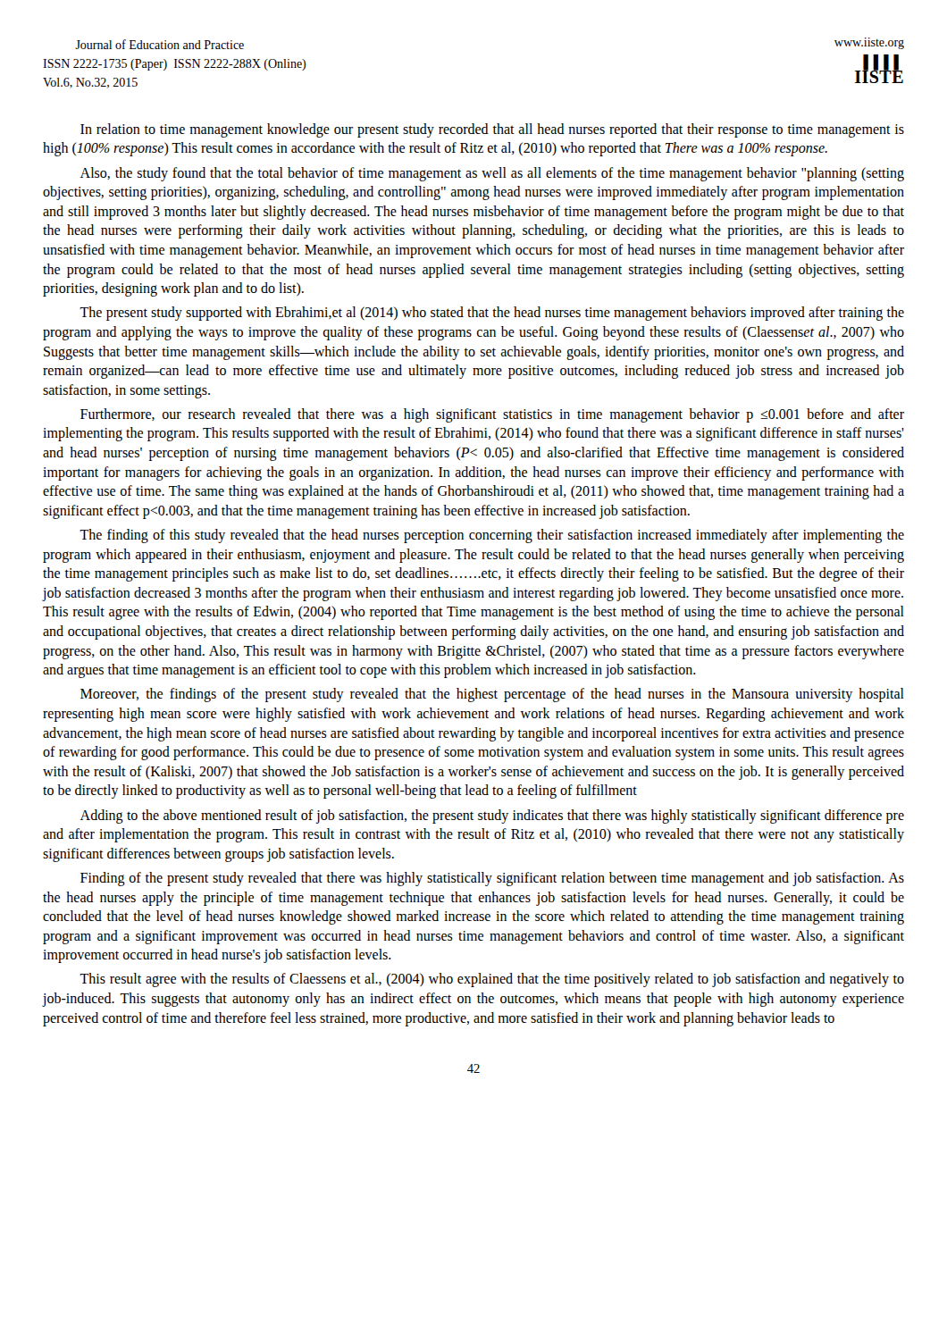Journal of Education and Practice
ISSN 2222-1735 (Paper) ISSN 2222-288X (Online)
Vol.6, No.32, 2015
www.iiste.org ▌▌▌▌ IISTE
In relation to time management knowledge our present study recorded that all head nurses reported that their response to time management is high (100% response) This result comes in accordance with the result of Ritz et al, (2010) who reported that There was a 100% response.
Also, the study found that the total behavior of time management as well as all elements of the time management behavior "planning (setting objectives, setting priorities), organizing, scheduling, and controlling" among head nurses were improved immediately after program implementation and still improved 3 months later but slightly decreased. The head nurses misbehavior of time management before the program might be due to that the head nurses were performing their daily work activities without planning, scheduling, or deciding what the priorities, are this is leads to unsatisfied with time management behavior. Meanwhile, an improvement which occurs for most of head nurses in time management behavior after the program could be related to that the most of head nurses applied several time management strategies including (setting objectives, setting priorities, designing work plan and to do list).
The present study supported with Ebrahimi,et al (2014) who stated that the head nurses time management behaviors improved after training the program and applying the ways to improve the quality of these programs can be useful. Going beyond these results of (Claessenset al., 2007) who Suggests that better time management skills—which include the ability to set achievable goals, identify priorities, monitor one's own progress, and remain organized—can lead to more effective time use and ultimately more positive outcomes, including reduced job stress and increased job satisfaction, in some settings.
Furthermore, our research revealed that there was a high significant statistics in time management behavior p ≤0.001 before and after implementing the program. This results supported with the result of Ebrahimi, (2014) who found that there was a significant difference in staff nurses' and head nurses' perception of nursing time management behaviors (P< 0.05) and also-clarified that Effective time management is considered important for managers for achieving the goals in an organization. In addition, the head nurses can improve their efficiency and performance with effective use of time. The same thing was explained at the hands of Ghorbanshiroudi et al, (2011) who showed that, time management training had a significant effect p<0.003, and that the time management training has been effective in increased job satisfaction.
The finding of this study revealed that the head nurses perception concerning their satisfaction increased immediately after implementing the program which appeared in their enthusiasm, enjoyment and pleasure. The result could be related to that the head nurses generally when perceiving the time management principles such as make list to do, set deadlines…….etc, it effects directly their feeling to be satisfied. But the degree of their job satisfaction decreased 3 months after the program when their enthusiasm and interest regarding job lowered. They become unsatisfied once more. This result agree with the results of Edwin, (2004) who reported that Time management is the best method of using the time to achieve the personal and occupational objectives, that creates a direct relationship between performing daily activities, on the one hand, and ensuring job satisfaction and progress, on the other hand. Also, This result was in harmony with Brigitte &Christel, (2007) who stated that time as a pressure factors everywhere and argues that time management is an efficient tool to cope with this problem which increased in job satisfaction.
Moreover, the findings of the present study revealed that the highest percentage of the head nurses in the Mansoura university hospital representing high mean score were highly satisfied with work achievement and work relations of head nurses. Regarding achievement and work advancement, the high mean score of head nurses are satisfied about rewarding by tangible and incorporeal incentives for extra activities and presence of rewarding for good performance. This could be due to presence of some motivation system and evaluation system in some units. This result agrees with the result of (Kaliski, 2007) that showed the Job satisfaction is a worker's sense of achievement and success on the job. It is generally perceived to be directly linked to productivity as well as to personal well-being that lead to a feeling of fulfillment
Adding to the above mentioned result of job satisfaction, the present study indicates that there was highly statistically significant difference pre and after implementation the program. This result in contrast with the result of Ritz et al, (2010) who revealed that there were not any statistically significant differences between groups job satisfaction levels.
Finding of the present study revealed that there was highly statistically significant relation between time management and job satisfaction. As the head nurses apply the principle of time management technique that enhances job satisfaction levels for head nurses. Generally, it could be concluded that the level of head nurses knowledge showed marked increase in the score which related to attending the time management training program and a significant improvement was occurred in head nurses time management behaviors and control of time waster. Also, a significant improvement occurred in head nurse's job satisfaction levels.
This result agree with the results of Claessens et al., (2004) who explained that the time positively related to job satisfaction and negatively to job-induced. This suggests that autonomy only has an indirect effect on the outcomes, which means that people with high autonomy experience perceived control of time and therefore feel less strained, more productive, and more satisfied in their work and planning behavior leads to
42